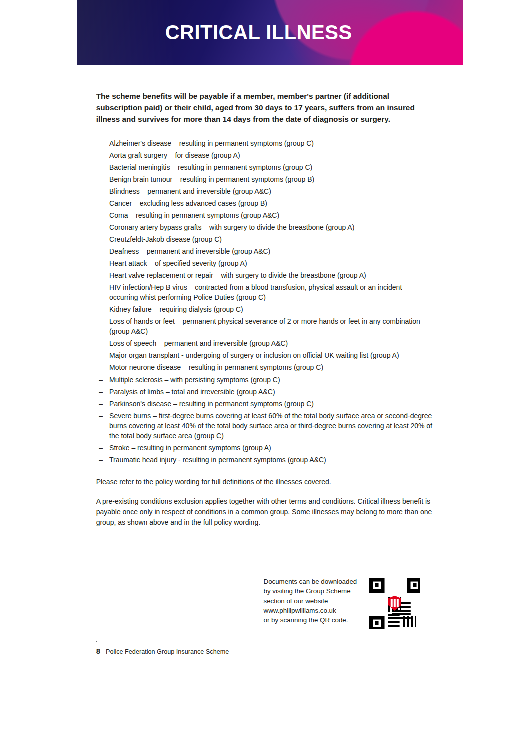Critical Illness
The scheme benefits will be payable if a member, member's partner (if additional subscription paid) or their child, aged from 30 days to 17 years, suffers from an insured illness and survives for more than 14 days from the date of diagnosis or surgery.
Alzheimer's disease – resulting in permanent symptoms (group C)
Aorta graft surgery – for disease (group A)
Bacterial meningitis – resulting in permanent symptoms (group C)
Benign brain tumour – resulting in permanent symptoms (group B)
Blindness – permanent and irreversible (group A&C)
Cancer – excluding less advanced cases (group B)
Coma – resulting in permanent symptoms (group A&C)
Coronary artery bypass grafts – with surgery to divide the breastbone (group A)
Creutzfeldt-Jakob disease (group C)
Deafness – permanent and irreversible (group A&C)
Heart attack – of specified severity (group A)
Heart valve replacement or repair – with surgery to divide the breastbone (group A)
HIV infection/Hep B virus – contracted from a blood transfusion, physical assault or an incident occurring whist performing Police Duties (group C)
Kidney failure – requiring dialysis (group C)
Loss of hands or feet – permanent physical severance of 2 or more hands or feet in any combination (group A&C)
Loss of speech – permanent and irreversible (group A&C)
Major organ transplant - undergoing of surgery or inclusion on official UK waiting list (group A)
Motor neurone disease – resulting in permanent symptoms (group C)
Multiple sclerosis – with persisting symptoms (group C)
Paralysis of limbs – total and irreversible (group A&C)
Parkinson's disease – resulting in permanent symptoms (group C)
Severe burns – first-degree burns covering at least 60% of the total body surface area or second-degree burns covering at least 40% of the total body surface area or third-degree burns covering at least 20% of the total body surface area (group C)
Stroke – resulting in permanent symptoms (group A)
Traumatic head injury - resulting in permanent symptoms (group A&C)
Please refer to the policy wording for full definitions of the illnesses covered.
A pre-existing conditions exclusion applies together with other terms and conditions. Critical illness benefit is payable once only in respect of conditions in a common group. Some illnesses may belong to more than one group, as shown above and in the full policy wording.
Documents can be downloaded
by visiting the Group Scheme
section of our website
www.philipwilliams.co.uk
or by scanning the QR code.
8 Police Federation Group Insurance Scheme